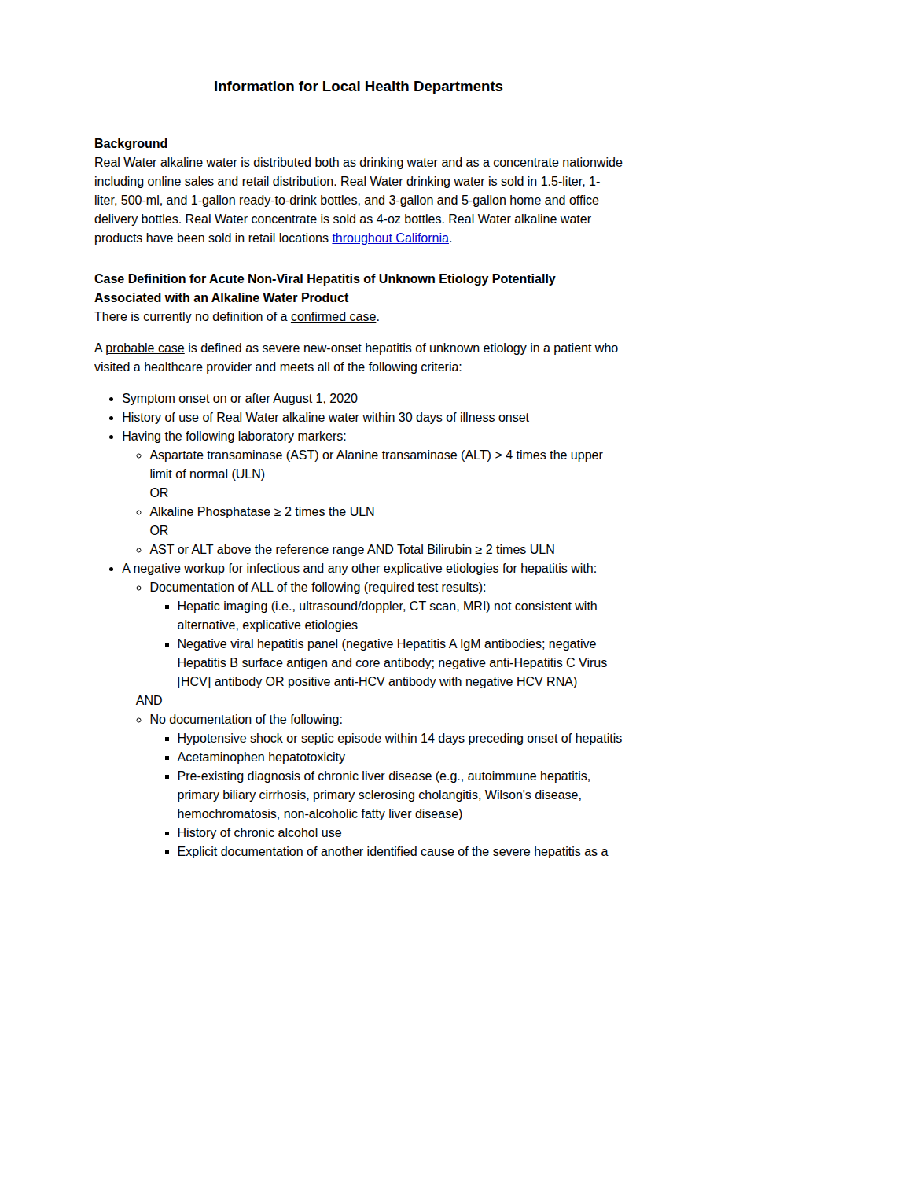Information for Local Health Departments
Background
Real Water alkaline water is distributed both as drinking water and as a concentrate nationwide including online sales and retail distribution. Real Water drinking water is sold in 1.5-liter, 1-liter, 500-ml, and 1-gallon ready-to-drink bottles, and 3-gallon and 5-gallon home and office delivery bottles. Real Water concentrate is sold as 4-oz bottles. Real Water alkaline water products have been sold in retail locations throughout California.
Case Definition for Acute Non-Viral Hepatitis of Unknown Etiology Potentially Associated with an Alkaline Water Product
There is currently no definition of a confirmed case.
A probable case is defined as severe new-onset hepatitis of unknown etiology in a patient who visited a healthcare provider and meets all of the following criteria:
Symptom onset on or after August 1, 2020
History of use of Real Water alkaline water within 30 days of illness onset
Having the following laboratory markers:
Aspartate transaminase (AST) or Alanine transaminase (ALT) > 4 times the upper limit of normal (ULN)
OR
Alkaline Phosphatase ≥ 2 times the ULN
OR
AST or ALT above the reference range AND Total Bilirubin ≥ 2 times ULN
A negative workup for infectious and any other explicative etiologies for hepatitis with:
Documentation of ALL of the following (required test results):
Hepatic imaging (i.e., ultrasound/doppler, CT scan, MRI) not consistent with alternative, explicative etiologies
Negative viral hepatitis panel (negative Hepatitis A IgM antibodies; negative Hepatitis B surface antigen and core antibody; negative anti-Hepatitis C Virus [HCV] antibody OR positive anti-HCV antibody with negative HCV RNA)
AND
No documentation of the following:
Hypotensive shock or septic episode within 14 days preceding onset of hepatitis
Acetaminophen hepatotoxicity
Pre-existing diagnosis of chronic liver disease (e.g., autoimmune hepatitis, primary biliary cirrhosis, primary sclerosing cholangitis, Wilson's disease, hemochromatosis, non-alcoholic fatty liver disease)
History of chronic alcohol use
Explicit documentation of another identified cause of the severe hepatitis as a